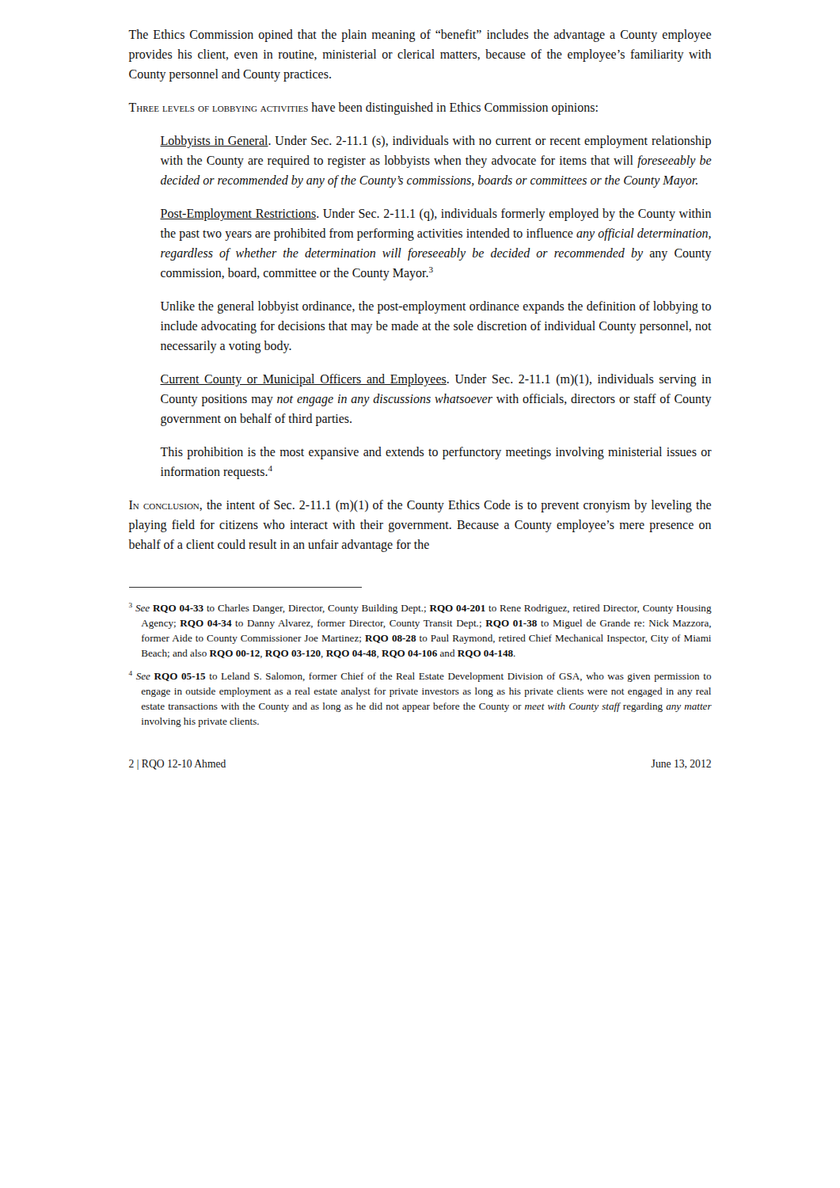The Ethics Commission opined that the plain meaning of “benefit” includes the advantage a County employee provides his client, even in routine, ministerial or clerical matters, because of the employee’s familiarity with County personnel and County practices.
Three levels of lobbying activities have been distinguished in Ethics Commission opinions:
Lobbyists in General. Under Sec. 2-11.1 (s), individuals with no current or recent employment relationship with the County are required to register as lobbyists when they advocate for items that will foreseeably be decided or recommended by any of the County’s commissions, boards or committees or the County Mayor.
Post-Employment Restrictions. Under Sec. 2-11.1 (q), individuals formerly employed by the County within the past two years are prohibited from performing activities intended to influence any official determination, regardless of whether the determination will foreseeably be decided or recommended by any County commission, board, committee or the County Mayor.3
Unlike the general lobbyist ordinance, the post-employment ordinance expands the definition of lobbying to include advocating for decisions that may be made at the sole discretion of individual County personnel, not necessarily a voting body.
Current County or Municipal Officers and Employees. Under Sec. 2-11.1 (m)(1), individuals serving in County positions may not engage in any discussions whatsoever with officials, directors or staff of County government on behalf of third parties.
This prohibition is the most expansive and extends to perfunctory meetings involving ministerial issues or information requests.4
In conclusion, the intent of Sec. 2-11.1 (m)(1) of the County Ethics Code is to prevent cronyism by leveling the playing field for citizens who interact with their government. Because a County employee’s mere presence on behalf of a client could result in an unfair advantage for the
3 See RQO 04-33 to Charles Danger, Director, County Building Dept.; RQO 04-201 to Rene Rodriguez, retired Director, County Housing Agency; RQO 04-34 to Danny Alvarez, former Director, County Transit Dept.; RQO 01-38 to Miguel de Grande re: Nick Mazzora, former Aide to County Commissioner Joe Martinez; RQO 08-28 to Paul Raymond, retired Chief Mechanical Inspector, City of Miami Beach; and also RQO 00-12, RQO 03-120, RQO 04-48, RQO 04-106 and RQO 04-148.
4 See RQO 05-15 to Leland S. Salomon, former Chief of the Real Estate Development Division of GSA, who was given permission to engage in outside employment as a real estate analyst for private investors as long as his private clients were not engaged in any real estate transactions with the County and as long as he did not appear before the County or meet with County staff regarding any matter involving his private clients.
2 | RQO 12-10 Ahmed June 13, 2012